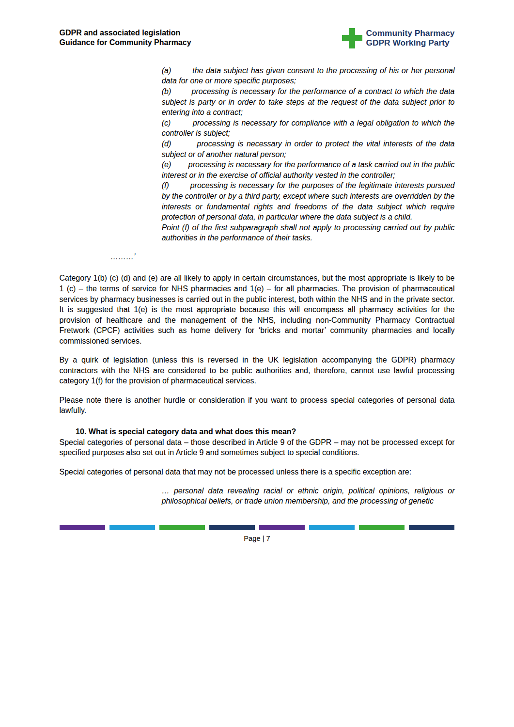GDPR and associated legislation
Guidance for Community Pharmacy
Community Pharmacy
GDPR Working Party
(a) the data subject has given consent to the processing of his or her personal data for one or more specific purposes;
(b) processing is necessary for the performance of a contract to which the data subject is party or in order to take steps at the request of the data subject prior to entering into a contract;
(c) processing is necessary for compliance with a legal obligation to which the controller is subject;
(d) processing is necessary in order to protect the vital interests of the data subject or of another natural person;
(e) processing is necessary for the performance of a task carried out in the public interest or in the exercise of official authority vested in the controller;
(f) processing is necessary for the purposes of the legitimate interests pursued by the controller or by a third party, except where such interests are overridden by the interests or fundamental rights and freedoms of the data subject which require protection of personal data, in particular where the data subject is a child.
Point (f) of the first subparagraph shall not apply to processing carried out by public authorities in the performance of their tasks.
………’
Category 1(b) (c) (d) and (e) are all likely to apply in certain circumstances, but the most appropriate is likely to be 1 (c) – the terms of service for NHS pharmacies and 1(e) – for all pharmacies. The provision of pharmaceutical services by pharmacy businesses is carried out in the public interest, both within the NHS and in the private sector. It is suggested that 1(e) is the most appropriate because this will encompass all pharmacy activities for the provision of healthcare and the management of the NHS, including non-Community Pharmacy Contractual Fretwork (CPCF) activities such as home delivery for ‘bricks and mortar’ community pharmacies and locally commissioned services.
By a quirk of legislation (unless this is reversed in the UK legislation accompanying the GDPR) pharmacy contractors with the NHS are considered to be public authorities and, therefore, cannot use lawful processing category 1(f) for the provision of pharmaceutical services.
Please note there is another hurdle or consideration if you want to process special categories of personal data lawfully.
10. What is special category data and what does this mean?
Special categories of personal data – those described in Article 9 of the GDPR – may not be processed except for specified purposes also set out in Article 9 and sometimes subject to special conditions.
Special categories of personal data that may not be processed unless there is a specific exception are:
… personal data revealing racial or ethnic origin, political opinions, religious or philosophical beliefs, or trade union membership, and the processing of genetic
Page | 7